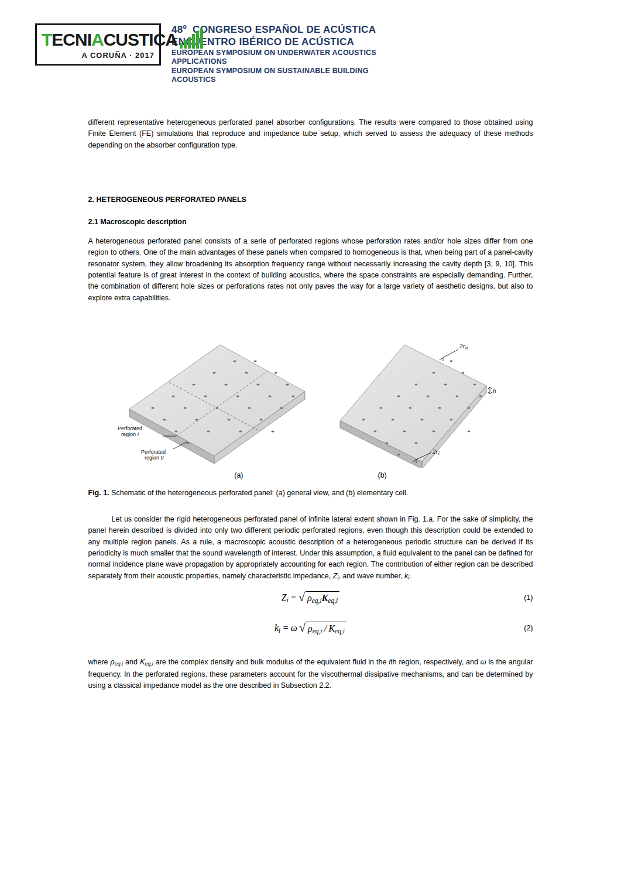TECNIACUSTICA
A CORUÑA · 2017
48º CONGRESO ESPAÑOL DE ACÚSTICA
ENCUENTRO IBÉRICO DE ACÚSTICA
EUROPEAN SYMPOSIUM ON UNDERWATER ACOUSTICS
APPLICATIONS
EUROPEAN SYMPOSIUM ON SUSTAINABLE BUILDING
ACOUSTICS
different representative heterogeneous perforated panel absorber configurations. The results were compared to those obtained using Finite Element (FE) simulations that reproduce and impedance tube setup, which served to assess the adequacy of these methods depending on the absorber configuration type.
2. HETEROGENEOUS PERFORATED PANELS
2.1 Macroscopic description
A heterogeneous perforated panel consists of a serie of perforated regions whose perforation rates and/or hole sizes differ from one region to others. One of the main advantages of these panels when compared to homogeneous is that, when being part of a panel-cavity resonator system, they allow broadening its absorption frequency range without necessarily increasing the cavity depth [3, 9, 10]. This potential feature is of great interest in the context of building acoustics, where the space constraints are especially demanding. Further, the combination of different hole sizes or perforations rates not only paves the way for a large variety of aesthetic designs, but also to explore extra capabilities.
Perforated region I Perforated region II 2rii 2ri h
(a) (b)
Fig. 1. Schematic of the heterogeneous perforated panel: (a) general view, and (b) elementary cell.
Let us consider the rigid heterogeneous perforated panel of infinite lateral extent shown in Fig. 1.a. For the sake of simplicity, the panel herein described is divided into only two different periodic perforated regions, even though this description could be extended to any multiple region panels. As a rule, a macroscopic acoustic description of a heterogeneous periodic structure can be derived if its periodicity is much smaller that the sound wavelength of interest. Under this assumption, a fluid equivalent to the panel can be defined for normal incidence plane wave propagation by appropriately accounting for each region. The contribution of either region can be described separately from their acoustic properties, namely characteristic impedance, Zi, and wave number, ki.
Zi = √ρeq,iKeq,i (1)
ki = ω √ρeq,i / Keq,i (2)
where ρeq,i and Keq,i are the complex density and bulk modulus of the equivalent fluid in the ith region, respectively, and ω is the angular frequency. In the perforated regions, these parameters account for the viscothermal dissipative mechanisms, and can be determined by using a classical impedance model as the one described in Subsection 2.2.